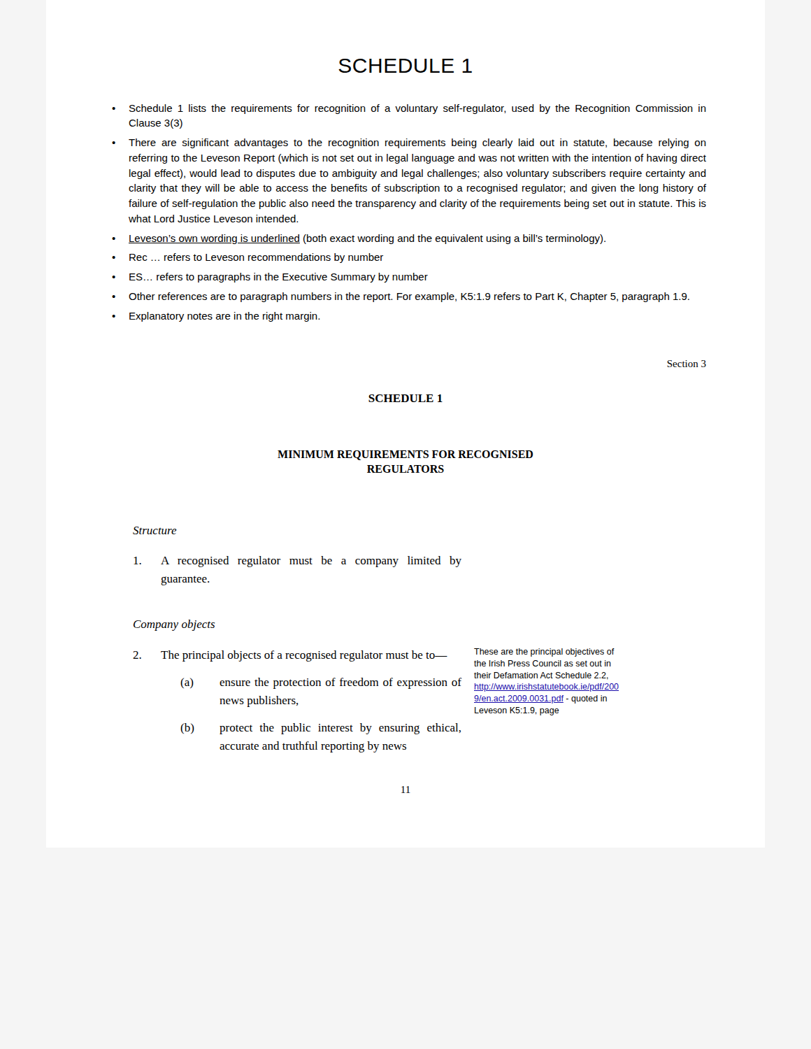SCHEDULE 1
Schedule 1 lists the requirements for recognition of a voluntary self-regulator, used by the Recognition Commission in Clause 3(3)
There are significant advantages to the recognition requirements being clearly laid out in statute, because relying on referring to the Leveson Report (which is not set out in legal language and was not written with the intention of having direct legal effect), would lead to disputes due to ambiguity and legal challenges; also voluntary subscribers require certainty and clarity that they will be able to access the benefits of subscription to a recognised regulator; and given the long history of failure of self-regulation the public also need the transparency and clarity of the requirements being set out in statute. This is what Lord Justice Leveson intended.
Leveson’s own wording is underlined (both exact wording and the equivalent using a bill’s terminology).
Rec … refers to Leveson recommendations by number
ES… refers to paragraphs in the Executive Summary by number
Other references are to paragraph numbers in the report. For example, K5:1.9 refers to Part K, Chapter 5, paragraph 1.9.
Explanatory notes are in the right margin.
Section 3
SCHEDULE 1
MINIMUM REQUIREMENTS FOR RECOGNISED
REGULATORS
Structure
1.
A recognised regulator must be a company limited by guarantee.
Company objects
2.
The principal objects of a recognised regulator must be to—
(a)
ensure the protection of freedom of expression of news publishers,
(b)
protect the public interest by ensuring ethical, accurate and truthful reporting by news
These are the principal objectives of the Irish Press Council as set out in their Defamation Act Schedule 2.2, http://www.irishstatutebook.ie/pdf/2009/en.act.2009.0031.pdf - quoted in Leveson K5:1.9, page
11